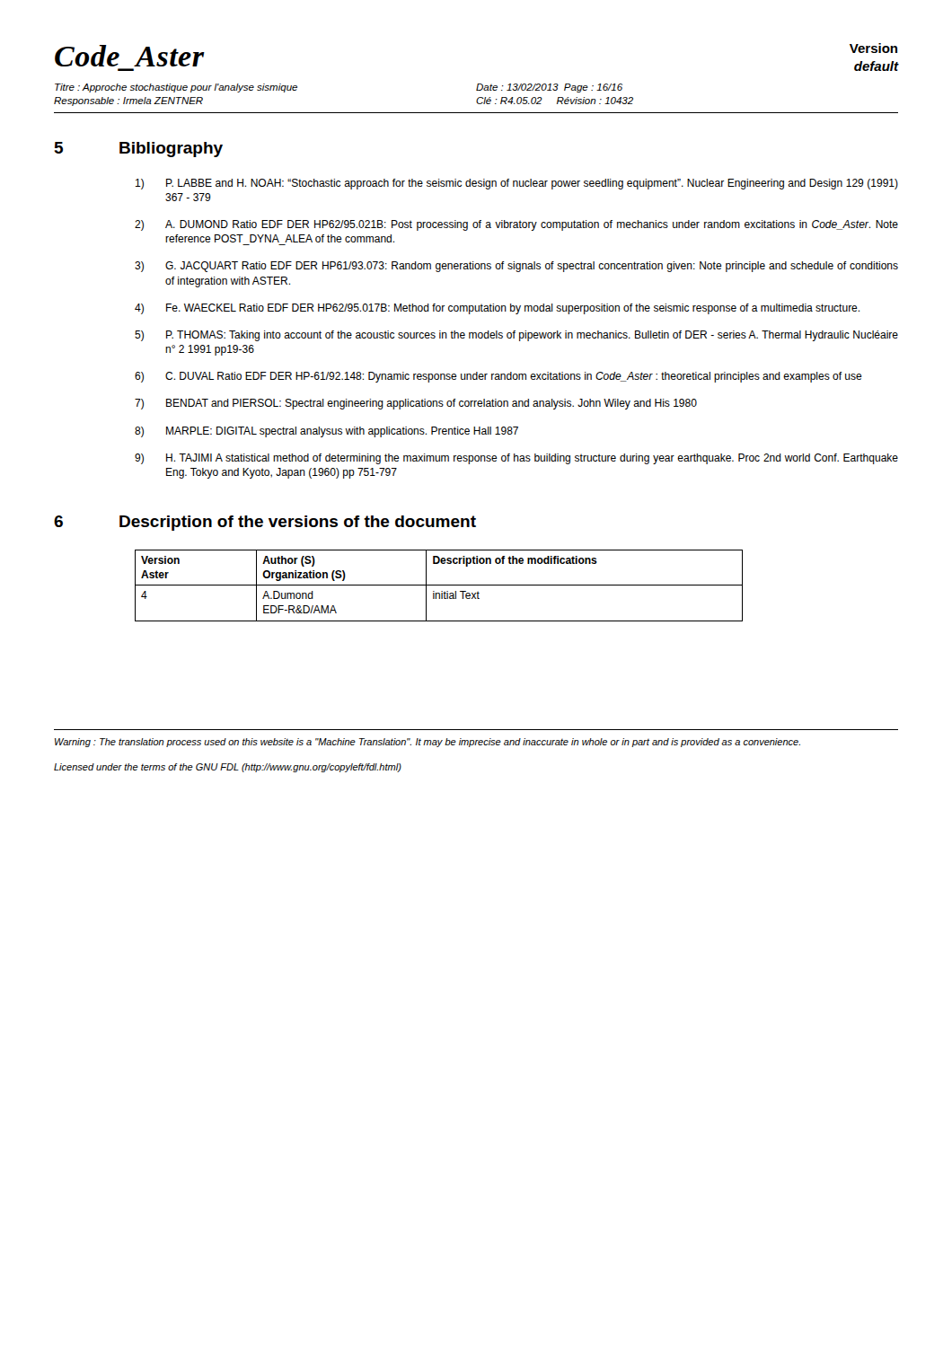Code_Aster
Version
default
| Titre : Approche stochastique pour l'analyse sismique | Date : 13/02/2013 Page : 16/16 |
| Responsable : Irmela ZENTNER | Clé : R4.05.02 Révision : 10432 |
5 Bibliography
1) P. LABBE and H. NOAH: “Stochastic approach for the seismic design of nuclear power seedling equipment”. Nuclear Engineering and Design 129 (1991) 367 - 379
2) A. DUMOND Ratio EDF DER HP62/95.021B: Post processing of a vibratory computation of mechanics under random excitations in Code_Aster. Note reference POST_DYNA_ALEA of the command.
3) G. JACQUART Ratio EDF DER HP61/93.073: Random generations of signals of spectral concentration given: Note principle and schedule of conditions of integration with ASTER.
4) Fe. WAECKEL Ratio EDF DER HP62/95.017B: Method for computation by modal superposition of the seismic response of a multimedia structure.
5) P. THOMAS: Taking into account of the acoustic sources in the models of pipework in mechanics. Bulletin of DER - series A. Thermal Hydraulic Nucléaire n° 2 1991 pp19-36
6) C. DUVAL Ratio EDF DER HP-61/92.148: Dynamic response under random excitations in Code_Aster : theoretical principles and examples of use
7) BENDAT and PIERSOL: Spectral engineering applications of correlation and analysis. John Wiley and His 1980
8) MARPLE: DIGITAL spectral analysus with applications. Prentice Hall 1987
9) H. TAJIMI A statistical method of determining the maximum response of has building structure during year earthquake. Proc 2nd world Conf. Earthquake Eng. Tokyo and Kyoto, Japan (1960) pp 751-797
6 Description of the versions of the document
| Version Aster | Author (S) Organization (S) | Description of the modifications |
| --- | --- | --- |
| 4 | A.Dumond EDF-R&D/AMA | initial Text |
Warning : The translation process used on this website is a "Machine Translation". It may be imprecise and inaccurate in whole or in part and is provided as a convenience.
Licensed under the terms of the GNU FDL (http://www.gnu.org/copyleft/fdl.html)